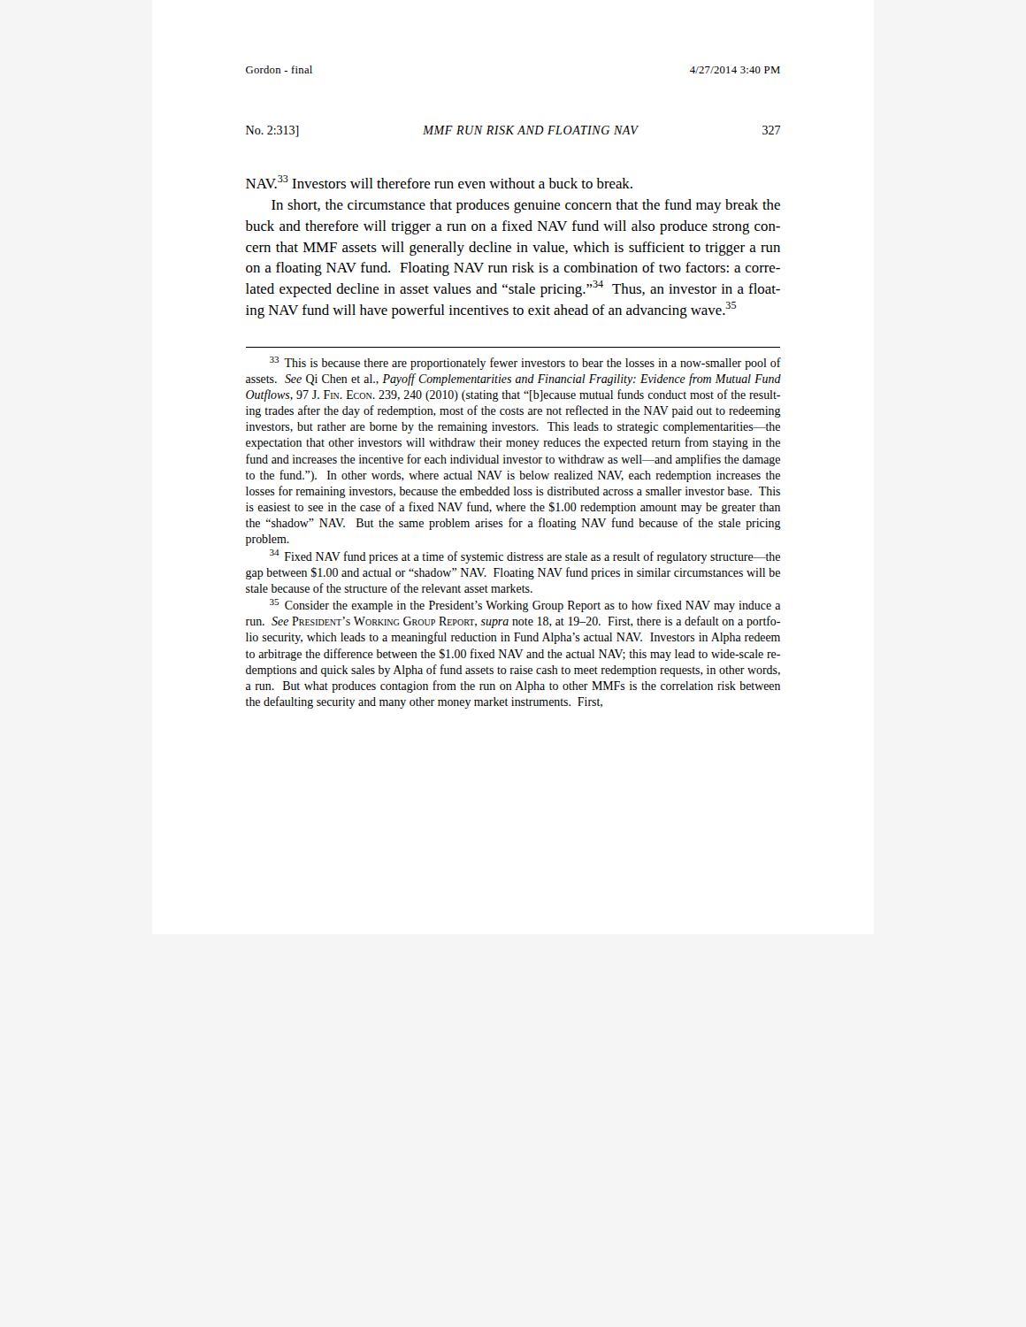Gordon - final
4/27/2014 3:40 PM
No. 2:313]
MMF Run Risk and Floating NAV
327
NAV.33 Investors will therefore run even without a buck to break.
In short, the circumstance that produces genuine concern that the fund may break the buck and therefore will trigger a run on a fixed NAV fund will also produce strong concern that MMF assets will generally decline in value, which is sufficient to trigger a run on a floating NAV fund. Floating NAV run risk is a combination of two factors: a correlated expected decline in asset values and “stale pricing.”34 Thus, an investor in a floating NAV fund will have powerful incentives to exit ahead of an advancing wave.35
33 This is because there are proportionately fewer investors to bear the losses in a now-smaller pool of assets. See Qi Chen et al., Payoff Complementarities and Financial Fragility: Evidence from Mutual Fund Outflows, 97 J. Fin. Econ. 239, 240 (2010) (stating that “[b]ecause mutual funds conduct most of the resulting trades after the day of redemption, most of the costs are not reflected in the NAV paid out to redeeming investors, but rather are borne by the remaining investors. This leads to strategic complementarities—the expectation that other investors will withdraw their money reduces the expected return from staying in the fund and increases the incentive for each individual investor to withdraw as well—and amplifies the damage to the fund.”). In other words, where actual NAV is below realized NAV, each redemption increases the losses for remaining investors, because the embedded loss is distributed across a smaller investor base. This is easiest to see in the case of a fixed NAV fund, where the $1.00 redemption amount may be greater than the “shadow” NAV. But the same problem arises for a floating NAV fund because of the stale pricing problem.
34 Fixed NAV fund prices at a time of systemic distress are stale as a result of regulatory structure—the gap between $1.00 and actual or “shadow” NAV. Floating NAV fund prices in similar circumstances will be stale because of the structure of the relevant asset markets.
35 Consider the example in the President’s Working Group Report as to how fixed NAV may induce a run. See President’s Working Group Report, supra note 18, at 19–20. First, there is a default on a portfolio security, which leads to a meaningful reduction in Fund Alpha’s actual NAV. Investors in Alpha redeem to arbitrage the difference between the $1.00 fixed NAV and the actual NAV; this may lead to wide-scale redemptions and quick sales by Alpha of fund assets to raise cash to meet redemption requests, in other words, a run. But what produces contagion from the run on Alpha to other MMFs is the correlation risk between the defaulting security and many other money market instruments. First,